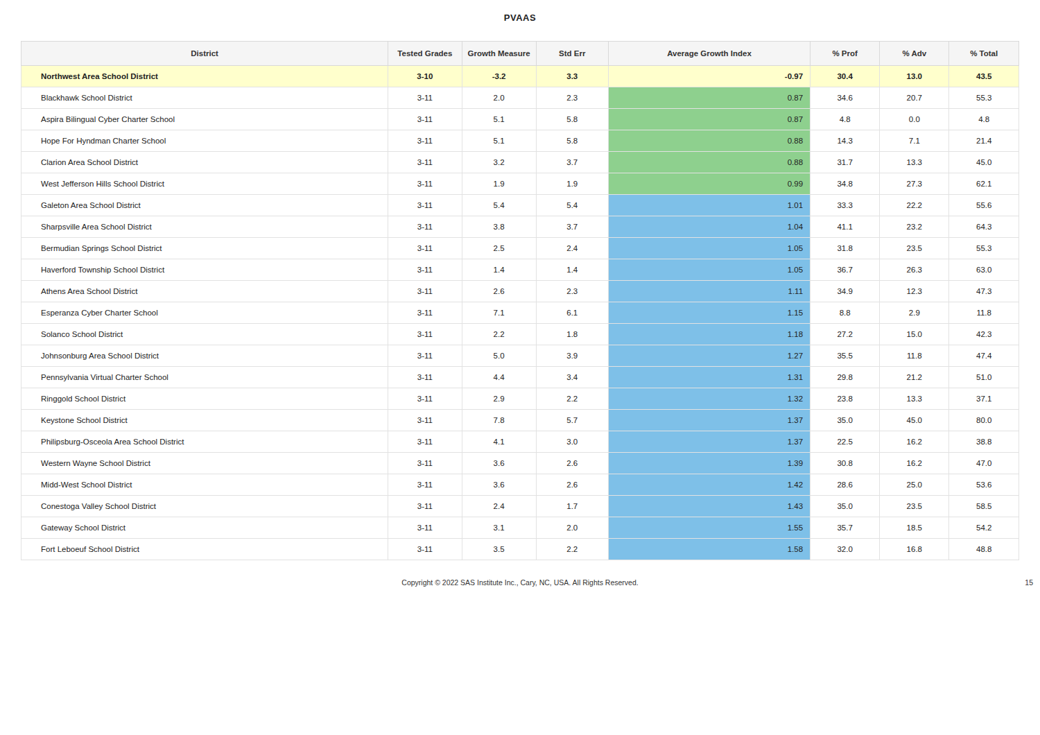PVAAS
| District | Tested Grades | Growth Measure | Std Err | Average Growth Index | % Prof | % Adv | % Total |
| --- | --- | --- | --- | --- | --- | --- | --- |
| Northwest Area School District | 3-10 | -3.2 | 3.3 | -0.97 | 30.4 | 13.0 | 43.5 |
| Blackhawk School District | 3-11 | 2.0 | 2.3 | 0.87 | 34.6 | 20.7 | 55.3 |
| Aspira Bilingual Cyber Charter School | 3-11 | 5.1 | 5.8 | 0.87 | 4.8 | 0.0 | 4.8 |
| Hope For Hyndman Charter School | 3-11 | 5.1 | 5.8 | 0.88 | 14.3 | 7.1 | 21.4 |
| Clarion Area School District | 3-11 | 3.2 | 3.7 | 0.88 | 31.7 | 13.3 | 45.0 |
| West Jefferson Hills School District | 3-11 | 1.9 | 1.9 | 0.99 | 34.8 | 27.3 | 62.1 |
| Galeton Area School District | 3-11 | 5.4 | 5.4 | 1.01 | 33.3 | 22.2 | 55.6 |
| Sharpsville Area School District | 3-11 | 3.8 | 3.7 | 1.04 | 41.1 | 23.2 | 64.3 |
| Bermudian Springs School District | 3-11 | 2.5 | 2.4 | 1.05 | 31.8 | 23.5 | 55.3 |
| Haverford Township School District | 3-11 | 1.4 | 1.4 | 1.05 | 36.7 | 26.3 | 63.0 |
| Athens Area School District | 3-11 | 2.6 | 2.3 | 1.11 | 34.9 | 12.3 | 47.3 |
| Esperanza Cyber Charter School | 3-11 | 7.1 | 6.1 | 1.15 | 8.8 | 2.9 | 11.8 |
| Solanco School District | 3-11 | 2.2 | 1.8 | 1.18 | 27.2 | 15.0 | 42.3 |
| Johnsonburg Area School District | 3-11 | 5.0 | 3.9 | 1.27 | 35.5 | 11.8 | 47.4 |
| Pennsylvania Virtual Charter School | 3-11 | 4.4 | 3.4 | 1.31 | 29.8 | 21.2 | 51.0 |
| Ringgold School District | 3-11 | 2.9 | 2.2 | 1.32 | 23.8 | 13.3 | 37.1 |
| Keystone School District | 3-11 | 7.8 | 5.7 | 1.37 | 35.0 | 45.0 | 80.0 |
| Philipsburg-Osceola Area School District | 3-11 | 4.1 | 3.0 | 1.37 | 22.5 | 16.2 | 38.8 |
| Western Wayne School District | 3-11 | 3.6 | 2.6 | 1.39 | 30.8 | 16.2 | 47.0 |
| Midd-West School District | 3-11 | 3.6 | 2.6 | 1.42 | 28.6 | 25.0 | 53.6 |
| Conestoga Valley School District | 3-11 | 2.4 | 1.7 | 1.43 | 35.0 | 23.5 | 58.5 |
| Gateway School District | 3-11 | 3.1 | 2.0 | 1.55 | 35.7 | 18.5 | 54.2 |
| Fort Leboeuf School District | 3-11 | 3.5 | 2.2 | 1.58 | 32.0 | 16.8 | 48.8 |
Copyright © 2022 SAS Institute Inc., Cary, NC, USA. All Rights Reserved.
15